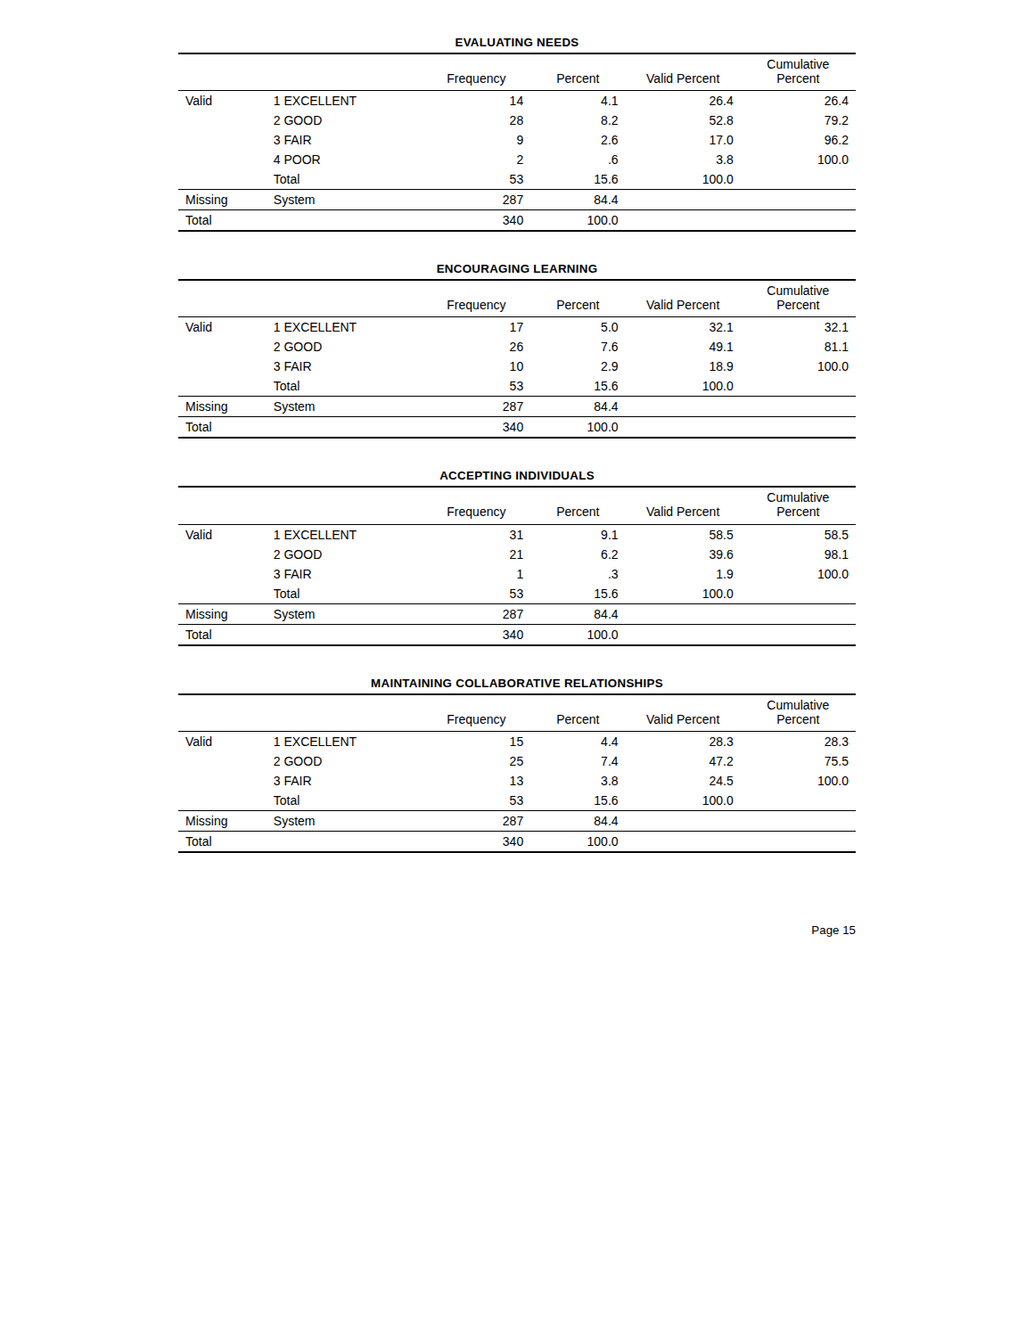EVALUATING NEEDS
| | | Frequency | Percent | Valid Percent | Cumulative Percent |
| --- | --- | --- | --- | --- | --- |
| Valid | 1 EXCELLENT | 14 | 4.1 | 26.4 | 26.4 |
| | 2 GOOD | 28 | 8.2 | 52.8 | 79.2 |
| | 3 FAIR | 9 | 2.6 | 17.0 | 96.2 |
| | 4 POOR | 2 | .6 | 3.8 | 100.0 |
| | Total | 53 | 15.6 | 100.0 | |
| Missing | System | 287 | 84.4 | | |
| Total | | 340 | 100.0 | | |
ENCOURAGING LEARNING
| | | Frequency | Percent | Valid Percent | Cumulative Percent |
| --- | --- | --- | --- | --- | --- |
| Valid | 1 EXCELLENT | 17 | 5.0 | 32.1 | 32.1 |
| | 2 GOOD | 26 | 7.6 | 49.1 | 81.1 |
| | 3 FAIR | 10 | 2.9 | 18.9 | 100.0 |
| | Total | 53 | 15.6 | 100.0 | |
| Missing | System | 287 | 84.4 | | |
| Total | | 340 | 100.0 | | |
ACCEPTING INDIVIDUALS
| | | Frequency | Percent | Valid Percent | Cumulative Percent |
| --- | --- | --- | --- | --- | --- |
| Valid | 1 EXCELLENT | 31 | 9.1 | 58.5 | 58.5 |
| | 2 GOOD | 21 | 6.2 | 39.6 | 98.1 |
| | 3 FAIR | 1 | .3 | 1.9 | 100.0 |
| | Total | 53 | 15.6 | 100.0 | |
| Missing | System | 287 | 84.4 | | |
| Total | | 340 | 100.0 | | |
MAINTAINING COLLABORATIVE RELATIONSHIPS
| | | Frequency | Percent | Valid Percent | Cumulative Percent |
| --- | --- | --- | --- | --- | --- |
| Valid | 1 EXCELLENT | 15 | 4.4 | 28.3 | 28.3 |
| | 2 GOOD | 25 | 7.4 | 47.2 | 75.5 |
| | 3 FAIR | 13 | 3.8 | 24.5 | 100.0 |
| | Total | 53 | 15.6 | 100.0 | |
| Missing | System | 287 | 84.4 | | |
| Total | | 340 | 100.0 | | |
Page 15